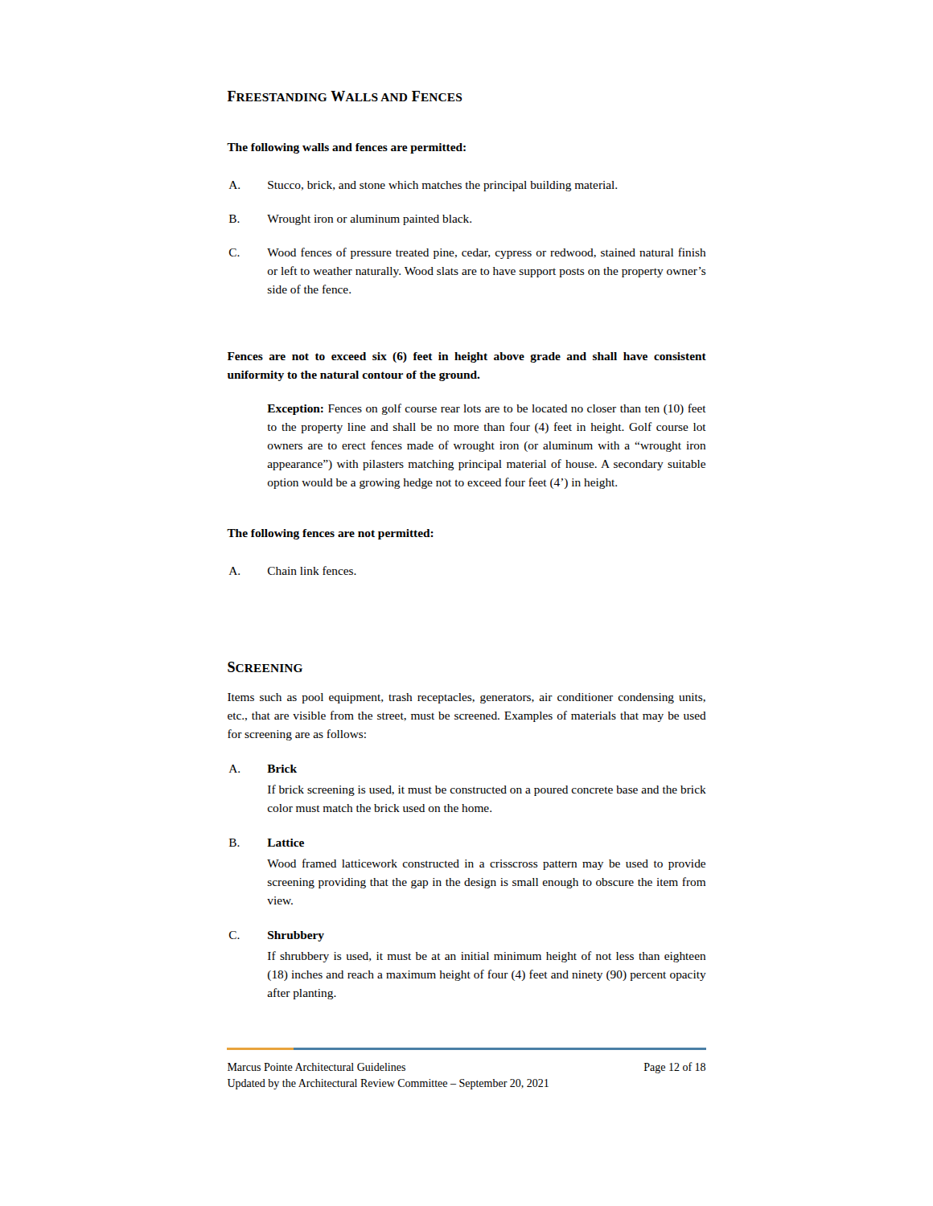FREESTANDING WALLS AND FENCES
The following walls and fences are permitted:
A. Stucco, brick, and stone which matches the principal building material.
B. Wrought iron or aluminum painted black.
C. Wood fences of pressure treated pine, cedar, cypress or redwood, stained natural finish or left to weather naturally. Wood slats are to have support posts on the property owner’s side of the fence.
Fences are not to exceed six (6) feet in height above grade and shall have consistent uniformity to the natural contour of the ground.
Exception: Fences on golf course rear lots are to be located no closer than ten (10) feet to the property line and shall be no more than four (4) feet in height. Golf course lot owners are to erect fences made of wrought iron (or aluminum with a “wrought iron appearance”) with pilasters matching principal material of house. A secondary suitable option would be a growing hedge not to exceed four feet (4’) in height.
The following fences are not permitted:
A. Chain link fences.
SCREENING
Items such as pool equipment, trash receptacles, generators, air conditioner condensing units, etc., that are visible from the street, must be screened. Examples of materials that may be used for screening are as follows:
A. Brick If brick screening is used, it must be constructed on a poured concrete base and the brick color must match the brick used on the home.
B. Lattice Wood framed latticework constructed in a crisscross pattern may be used to provide screening providing that the gap in the design is small enough to obscure the item from view.
C. Shrubbery If shrubbery is used, it must be at an initial minimum height of not less than eighteen (18) inches and reach a maximum height of four (4) feet and ninety (90) percent opacity after planting.
Marcus Pointe Architectural Guidelines
Updated by the Architectural Review Committee – September 20, 2021
Page 12 of 18